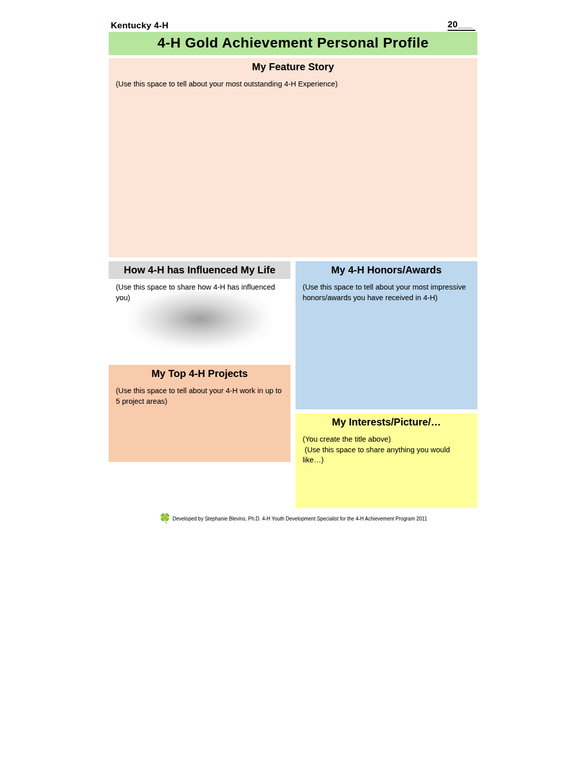Kentucky 4-H 20___
4-H Gold Achievement Personal Profile
My Feature Story
(Use this space to tell about your most outstanding 4-H Experience)
How 4-H has Influenced My Life
(Use this space to share how 4-H has influenced you)
My Top 4-H Projects
(Use this space to tell about your 4-H work in up to 5 project areas)
My 4-H Honors/Awards
(Use this space to tell about your most impressive honors/awards you have received in 4-H)
My Interests/Picture/…
(You create the title above)
(Use this space to share anything you would like…)
🍀 Developed by Stephanie Blevins, Ph.D. 4-H Youth Development Specialist for the 4-H Achievement Program 2011